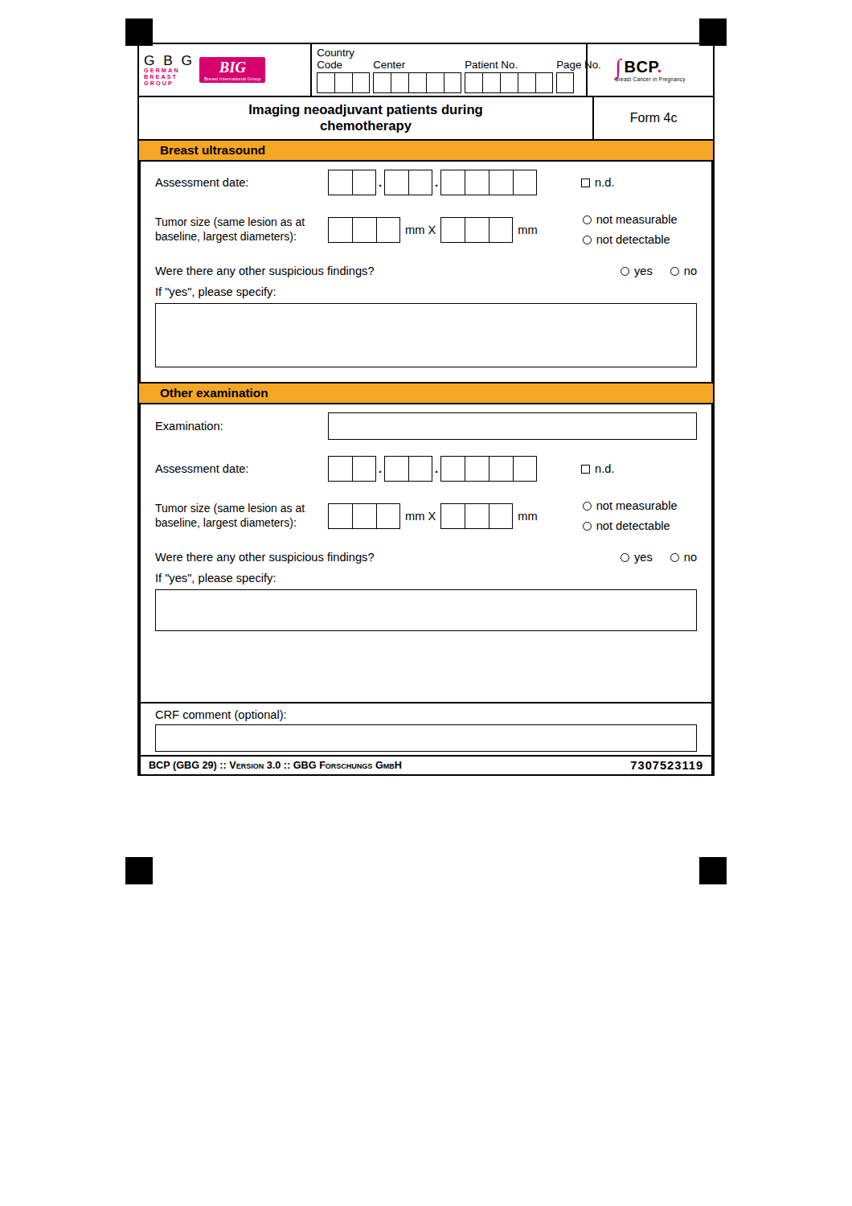| G B G GERMAN BREAST GROUP BIG Breast International Group | Country Code Center Patient No. Page No. | ∫ BCP . Breast Cancer in Pregnancy |
Imaging neoadjuvant patients during
chemotherapy
Form 4c
Breast ultrasound
Assessment date:
.
.
n.d.
Tumor size (same lesion as at baseline, largest diameters):
mm X
mm
not measurable
not detectable
Were there any other suspicious findings?
yes no
If "yes", please specify:
Other examination
Examination:
Assessment date:
.
.
n.d.
Tumor size (same lesion as at baseline, largest diameters):
mm X
mm
not measurable
not detectable
Were there any other suspicious findings?
yes no
If "yes", please specify:
CRF comment (optional):
BCP (GBG 29) :: Version 3.0 :: GBG Forschungs GmbH
7307523119